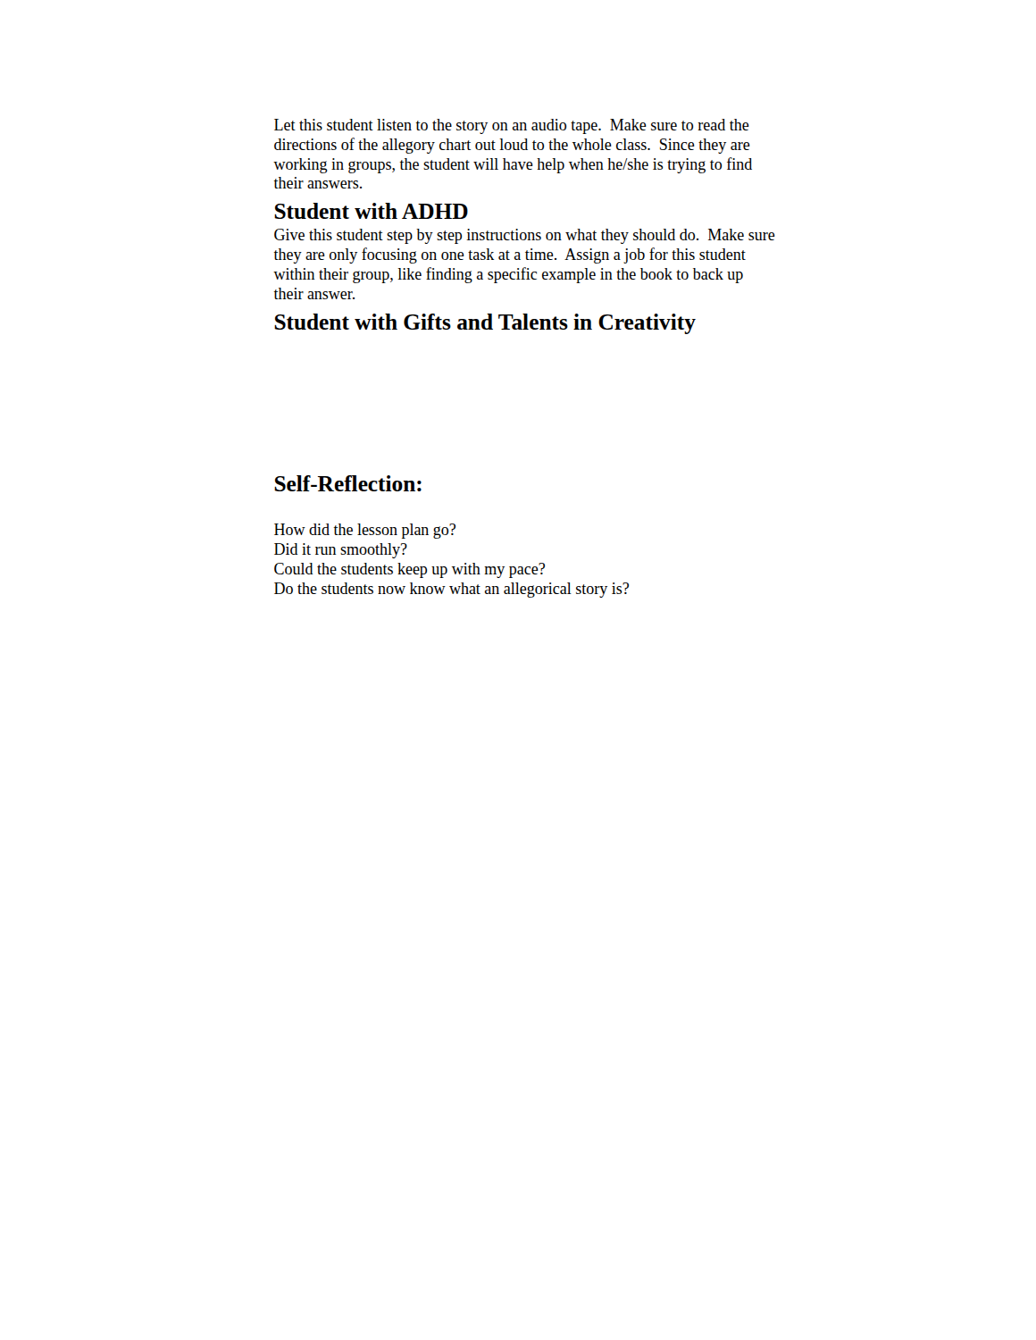Let this student listen to the story on an audio tape. Make sure to read the directions of the allegory chart out loud to the whole class. Since they are working in groups, the student will have help when he/she is trying to find their answers.
Student with ADHD
Give this student step by step instructions on what they should do. Make sure they are only focusing on one task at a time. Assign a job for this student within their group, like finding a specific example in the book to back up their answer.
Student with Gifts and Talents in Creativity
Self-Reflection:
How did the lesson plan go?
Did it run smoothly?
Could the students keep up with my pace?
Do the students now know what an allegorical story is?